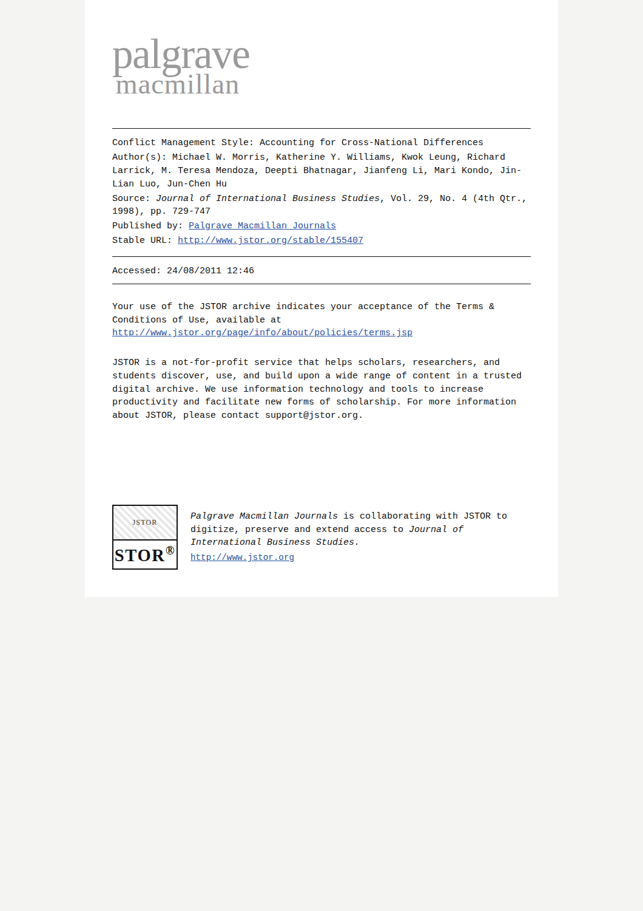palgrave macmillan
Conflict Management Style: Accounting for Cross-National Differences
Author(s): Michael W. Morris, Katherine Y. Williams, Kwok Leung, Richard Larrick, M. Teresa Mendoza, Deepti Bhatnagar, Jianfeng Li, Mari Kondo, Jin-Lian Luo, Jun-Chen Hu
Source: Journal of International Business Studies, Vol. 29, No. 4 (4th Qtr., 1998), pp. 729-747
Published by: Palgrave Macmillan Journals
Stable URL: http://www.jstor.org/stable/155407
Accessed: 24/08/2011 12:46
Your use of the JSTOR archive indicates your acceptance of the Terms & Conditions of Use, available at
http://www.jstor.org/page/info/about/policies/terms.jsp
JSTOR is a not-for-profit service that helps scholars, researchers, and students discover, use, and build upon a wide range of content in a trusted digital archive. We use information technology and tools to increase productivity and facilitate new forms of scholarship. For more information about JSTOR, please contact support@jstor.org.
JSTOR
STOR®
Palgrave Macmillan Journals is collaborating with JSTOR to digitize, preserve and extend access to Journal of International Business Studies.
http://www.jstor.org